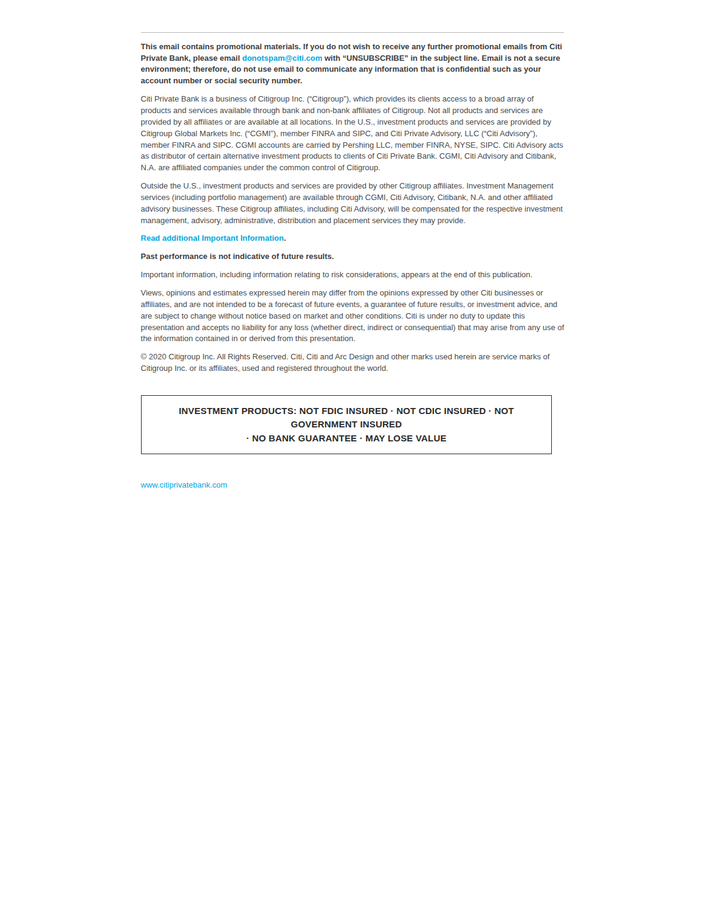This email contains promotional materials. If you do not wish to receive any further promotional emails from Citi Private Bank, please email donotspam@citi.com with “UNSUBSCRIBE” in the subject line. Email is not a secure environment; therefore, do not use email to communicate any information that is confidential such as your account number or social security number.
Citi Private Bank is a business of Citigroup Inc. (“Citigroup”), which provides its clients access to a broad array of products and services available through bank and non-bank affiliates of Citigroup. Not all products and services are provided by all affiliates or are available at all locations. In the U.S., investment products and services are provided by Citigroup Global Markets Inc. (“CGMI”), member FINRA and SIPC, and Citi Private Advisory, LLC (“Citi Advisory”), member FINRA and SIPC. CGMI accounts are carried by Pershing LLC, member FINRA, NYSE, SIPC. Citi Advisory acts as distributor of certain alternative investment products to clients of Citi Private Bank. CGMI, Citi Advisory and Citibank, N.A. are affiliated companies under the common control of Citigroup.
Outside the U.S., investment products and services are provided by other Citigroup affiliates. Investment Management services (including portfolio management) are available through CGMI, Citi Advisory, Citibank, N.A. and other affiliated advisory businesses. These Citigroup affiliates, including Citi Advisory, will be compensated for the respective investment management, advisory, administrative, distribution and placement services they may provide.
Read additional Important Information.
Past performance is not indicative of future results.
Important information, including information relating to risk considerations, appears at the end of this publication.
Views, opinions and estimates expressed herein may differ from the opinions expressed by other Citi businesses or affiliates, and are not intended to be a forecast of future events, a guarantee of future results, or investment advice, and are subject to change without notice based on market and other conditions. Citi is under no duty to update this presentation and accepts no liability for any loss (whether direct, indirect or consequential) that may arise from any use of the information contained in or derived from this presentation.
© 2020 Citigroup Inc. All Rights Reserved. Citi, Citi and Arc Design and other marks used herein are service marks of Citigroup Inc. or its affiliates, used and registered throughout the world.
INVESTMENT PRODUCTS: NOT FDIC INSURED · NOT CDIC INSURED · NOT GOVERNMENT INSURED
· NO BANK GUARANTEE · MAY LOSE VALUE
www.citiprivatebank.com